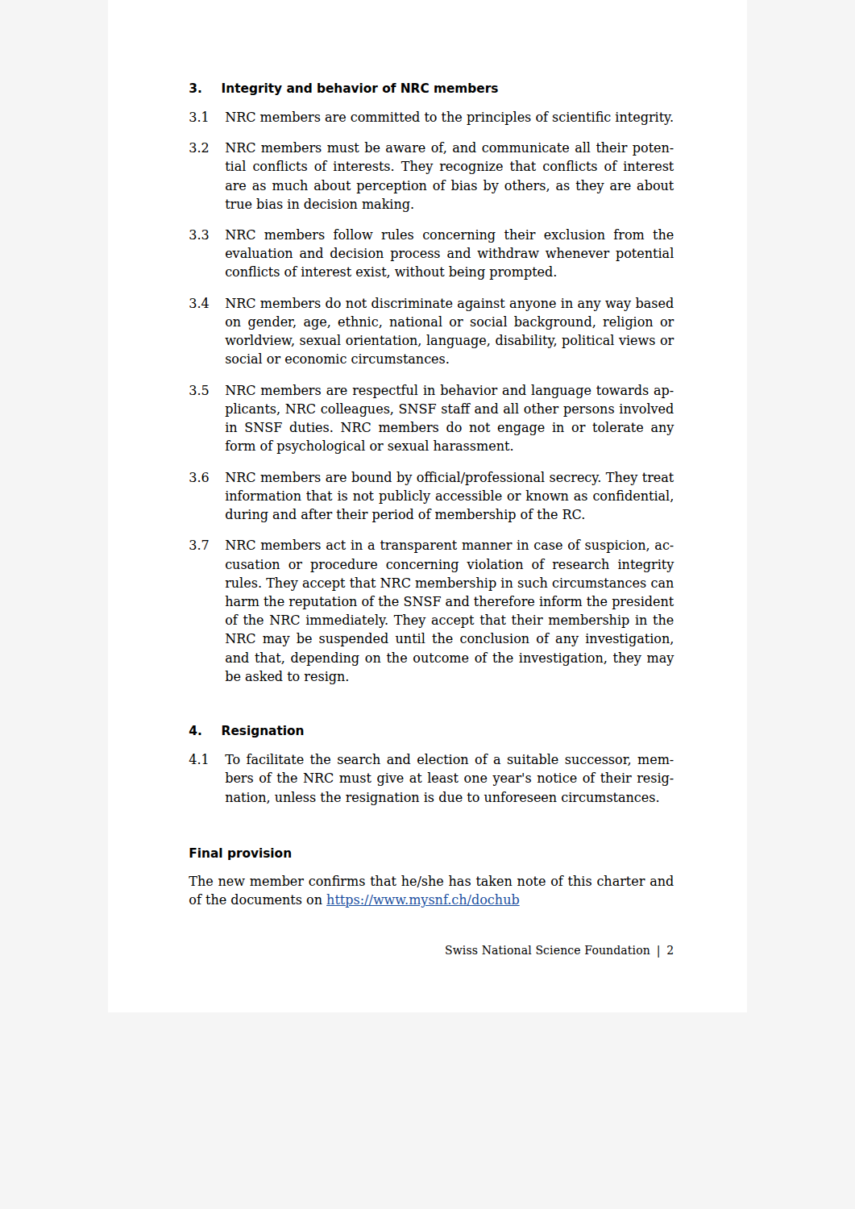3. Integrity and behavior of NRC members
3.1 NRC members are committed to the principles of scientific integrity.
3.2 NRC members must be aware of, and communicate all their potential conflicts of interests. They recognize that conflicts of interest are as much about perception of bias by others, as they are about true bias in decision making.
3.3 NRC members follow rules concerning their exclusion from the evaluation and decision process and withdraw whenever potential conflicts of interest exist, without being prompted.
3.4 NRC members do not discriminate against anyone in any way based on gender, age, ethnic, national or social background, religion or worldview, sexual orientation, language, disability, political views or social or economic circumstances.
3.5 NRC members are respectful in behavior and language towards applicants, NRC colleagues, SNSF staff and all other persons involved in SNSF duties. NRC members do not engage in or tolerate any form of psychological or sexual harassment.
3.6 NRC members are bound by official/professional secrecy. They treat information that is not publicly accessible or known as confidential, during and after their period of membership of the RC.
3.7 NRC members act in a transparent manner in case of suspicion, accusation or procedure concerning violation of research integrity rules. They accept that NRC membership in such circumstances can harm the reputation of the SNSF and therefore inform the president of the NRC immediately. They accept that their membership in the NRC may be suspended until the conclusion of any investigation, and that, depending on the outcome of the investigation, they may be asked to resign.
4. Resignation
4.1 To facilitate the search and election of a suitable successor, members of the NRC must give at least one year's notice of their resignation, unless the resignation is due to unforeseen circumstances.
Final provision
The new member confirms that he/she has taken note of this charter and of the documents on https://www.mysnf.ch/dochub
Swiss National Science Foundation|2